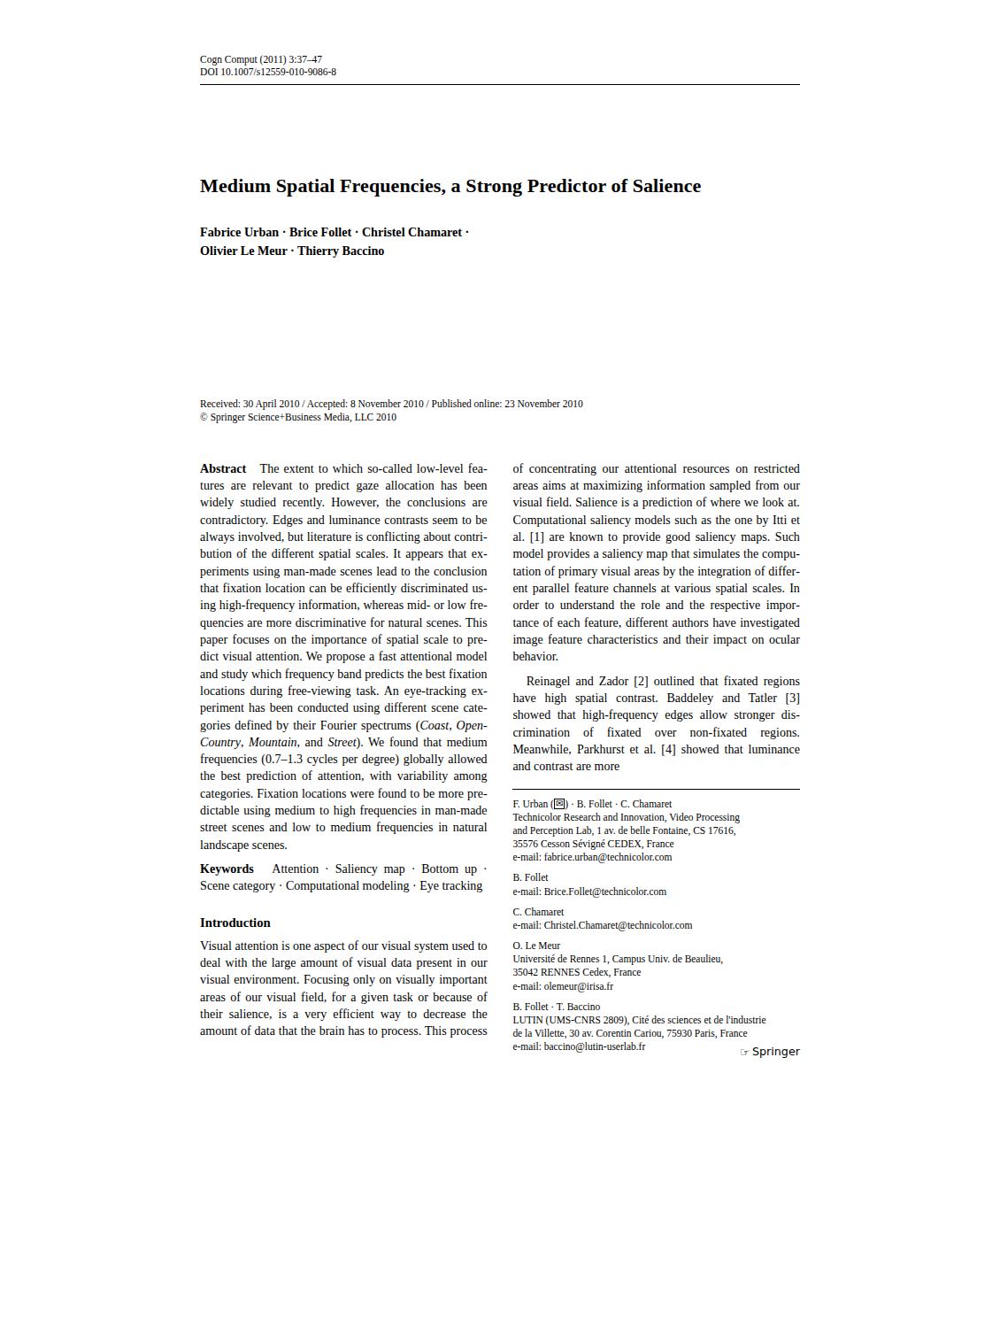Cogn Comput (2011) 3:37–47
DOI 10.1007/s12559-010-9086-8
Medium Spatial Frequencies, a Strong Predictor of Salience
Fabrice Urban · Brice Follet · Christel Chamaret ·
Olivier Le Meur · Thierry Baccino
Received: 30 April 2010 / Accepted: 8 November 2010 / Published online: 23 November 2010
© Springer Science+Business Media, LLC 2010
Abstract The extent to which so-called low-level features are relevant to predict gaze allocation has been widely studied recently. However, the conclusions are contradictory. Edges and luminance contrasts seem to be always involved, but literature is conflicting about contribution of the different spatial scales. It appears that experiments using man-made scenes lead to the conclusion that fixation location can be efficiently discriminated using high-frequency information, whereas mid- or low frequencies are more discriminative for natural scenes. This paper focuses on the importance of spatial scale to predict visual attention. We propose a fast attentional model and study which frequency band predicts the best fixation locations during free-viewing task. An eye-tracking experiment has been conducted using different scene categories defined by their Fourier spectrums (Coast, Open-Country, Mountain, and Street). We found that medium frequencies (0.7–1.3 cycles per degree) globally allowed the best prediction of attention, with variability among categories. Fixation locations were found to be more predictable using medium to high frequencies in man-made street scenes and low to medium frequencies in natural landscape scenes.
Keywords Attention · Saliency map · Bottom up · Scene category · Computational modeling · Eye tracking
Introduction
Visual attention is one aspect of our visual system used to deal with the large amount of visual data present in our visual environment. Focusing only on visually important areas of our visual field, for a given task or because of their salience, is a very efficient way to decrease the amount of data that the brain has to process. This process of concentrating our attentional resources on restricted areas aims at maximizing information sampled from our visual field. Salience is a prediction of where we look at. Computational saliency models such as the one by Itti et al. [1] are known to provide good saliency maps. Such model provides a saliency map that simulates the computation of primary visual areas by the integration of different parallel feature channels at various spatial scales. In order to understand the role and the respective importance of each feature, different authors have investigated image feature characteristics and their impact on ocular behavior.
Reinagel and Zador [2] outlined that fixated regions have high spatial contrast. Baddeley and Tatler [3] showed that high-frequency edges allow stronger discrimination of fixated over non-fixated regions. Meanwhile, Parkhurst et al. [4] showed that luminance and contrast are more
F. Urban (✉) · B. Follet · C. Chamaret
Technicolor Research and Innovation, Video Processing
and Perception Lab, 1 av. de belle Fontaine, CS 17616,
35576 Cesson Sévigné CEDEX, France
e-mail: fabrice.urban@technicolor.com
B. Follet
e-mail: Brice.Follet@technicolor.com
C. Chamaret
e-mail: Christel.Chamaret@technicolor.com
O. Le Meur
Université de Rennes 1, Campus Univ. de Beaulieu,
35042 RENNES Cedex, France
e-mail: olemeur@irisa.fr
B. Follet · T. Baccino
LUTIN (UMS-CNRS 2809), Cité des sciences et de l'industrie
de la Villette, 30 av. Corentin Cariou, 75930 Paris, France
e-mail: baccino@lutin-userlab.fr
☞Springer